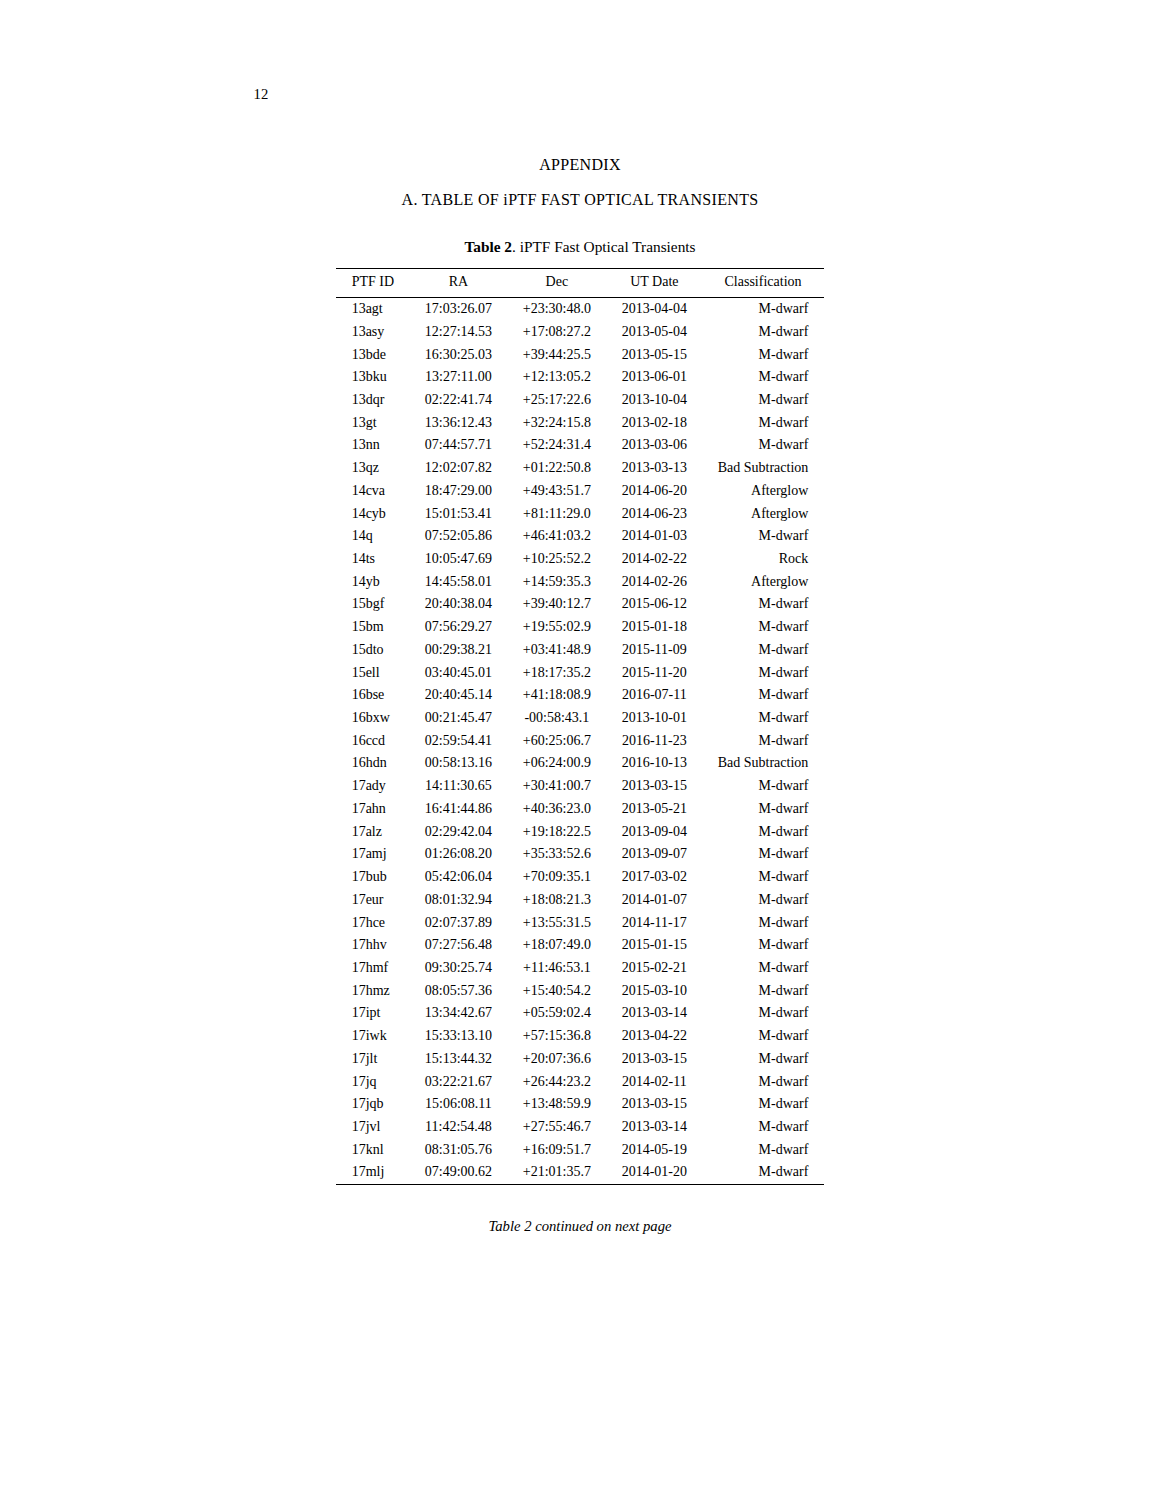12
APPENDIX
A. TABLE OF iPTF FAST OPTICAL TRANSIENTS
Table 2. iPTF Fast Optical Transients
| PTF ID | RA | Dec | UT Date | Classification |
| --- | --- | --- | --- | --- |
| 13agt | 17:03:26.07 | +23:30:48.0 | 2013-04-04 | M-dwarf |
| 13asy | 12:27:14.53 | +17:08:27.2 | 2013-05-04 | M-dwarf |
| 13bde | 16:30:25.03 | +39:44:25.5 | 2013-05-15 | M-dwarf |
| 13bku | 13:27:11.00 | +12:13:05.2 | 2013-06-01 | M-dwarf |
| 13dqr | 02:22:41.74 | +25:17:22.6 | 2013-10-04 | M-dwarf |
| 13gt | 13:36:12.43 | +32:24:15.8 | 2013-02-18 | M-dwarf |
| 13nn | 07:44:57.71 | +52:24:31.4 | 2013-03-06 | M-dwarf |
| 13qz | 12:02:07.82 | +01:22:50.8 | 2013-03-13 | Bad Subtraction |
| 14cva | 18:47:29.00 | +49:43:51.7 | 2014-06-20 | Afterglow |
| 14cyb | 15:01:53.41 | +81:11:29.0 | 2014-06-23 | Afterglow |
| 14q | 07:52:05.86 | +46:41:03.2 | 2014-01-03 | M-dwarf |
| 14ts | 10:05:47.69 | +10:25:52.2 | 2014-02-22 | Rock |
| 14yb | 14:45:58.01 | +14:59:35.3 | 2014-02-26 | Afterglow |
| 15bgf | 20:40:38.04 | +39:40:12.7 | 2015-06-12 | M-dwarf |
| 15bm | 07:56:29.27 | +19:55:02.9 | 2015-01-18 | M-dwarf |
| 15dto | 00:29:38.21 | +03:41:48.9 | 2015-11-09 | M-dwarf |
| 15ell | 03:40:45.01 | +18:17:35.2 | 2015-11-20 | M-dwarf |
| 16bse | 20:40:45.14 | +41:18:08.9 | 2016-07-11 | M-dwarf |
| 16bxw | 00:21:45.47 | -00:58:43.1 | 2013-10-01 | M-dwarf |
| 16ccd | 02:59:54.41 | +60:25:06.7 | 2016-11-23 | M-dwarf |
| 16hdn | 00:58:13.16 | +06:24:00.9 | 2016-10-13 | Bad Subtraction |
| 17ady | 14:11:30.65 | +30:41:00.7 | 2013-03-15 | M-dwarf |
| 17ahn | 16:41:44.86 | +40:36:23.0 | 2013-05-21 | M-dwarf |
| 17alz | 02:29:42.04 | +19:18:22.5 | 2013-09-04 | M-dwarf |
| 17amj | 01:26:08.20 | +35:33:52.6 | 2013-09-07 | M-dwarf |
| 17bub | 05:42:06.04 | +70:09:35.1 | 2017-03-02 | M-dwarf |
| 17eur | 08:01:32.94 | +18:08:21.3 | 2014-01-07 | M-dwarf |
| 17hce | 02:07:37.89 | +13:55:31.5 | 2014-11-17 | M-dwarf |
| 17hhv | 07:27:56.48 | +18:07:49.0 | 2015-01-15 | M-dwarf |
| 17hmf | 09:30:25.74 | +11:46:53.1 | 2015-02-21 | M-dwarf |
| 17hmz | 08:05:57.36 | +15:40:54.2 | 2015-03-10 | M-dwarf |
| 17ipt | 13:34:42.67 | +05:59:02.4 | 2013-03-14 | M-dwarf |
| 17iwk | 15:33:13.10 | +57:15:36.8 | 2013-04-22 | M-dwarf |
| 17jlt | 15:13:44.32 | +20:07:36.6 | 2013-03-15 | M-dwarf |
| 17jq | 03:22:21.67 | +26:44:23.2 | 2014-02-11 | M-dwarf |
| 17jqb | 15:06:08.11 | +13:48:59.9 | 2013-03-15 | M-dwarf |
| 17jvl | 11:42:54.48 | +27:55:46.7 | 2013-03-14 | M-dwarf |
| 17knl | 08:31:05.76 | +16:09:51.7 | 2014-05-19 | M-dwarf |
| 17mlj | 07:49:00.62 | +21:01:35.7 | 2014-01-20 | M-dwarf |
Table 2 continued on next page